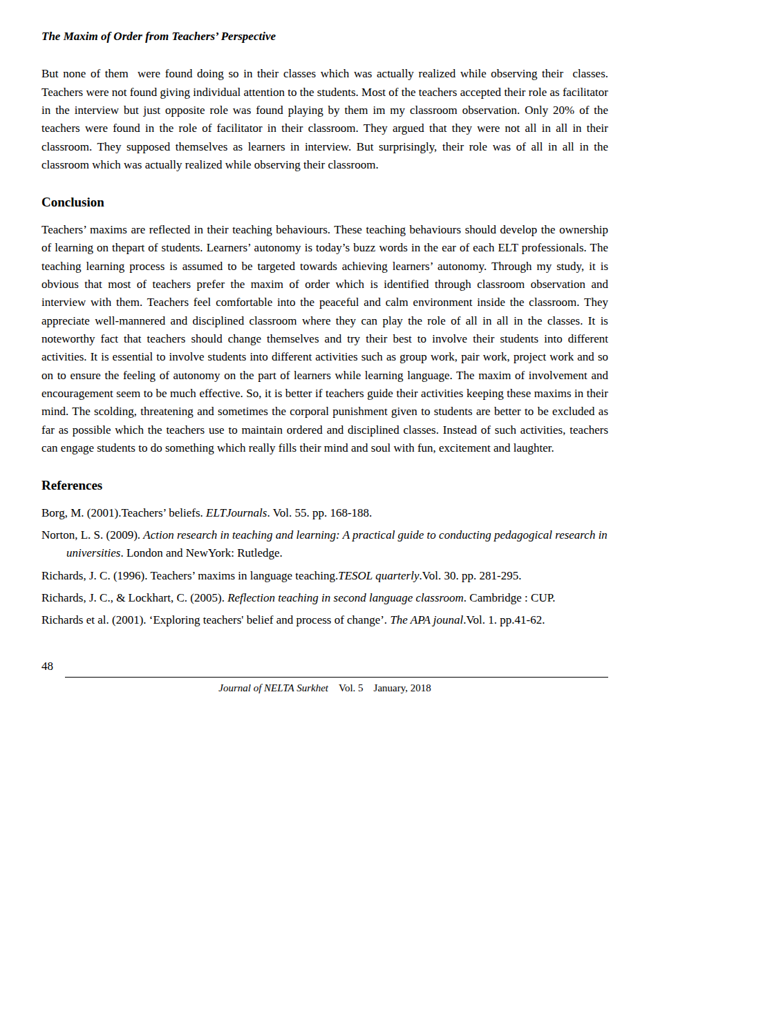The Maxim of Order from Teachers’ Perspective
But none of them were found doing so in their classes which was actually realized while observing their classes. Teachers were not found giving individual attention to the students. Most of the teachers accepted their role as facilitator in the interview but just opposite role was found playing by them im my classroom observation. Only 20% of the teachers were found in the role of facilitator in their classroom. They argued that they were not all in all in their classroom. They supposed themselves as learners in interview. But surprisingly, their role was of all in all in the classroom which was actually realized while observing their classroom.
Conclusion
Teachers’ maxims are reflected in their teaching behaviours. These teaching behaviours should develop the ownership of learning on thepart of students. Learners’ autonomy is today’s buzz words in the ear of each ELT professionals. The teaching learning process is assumed to be targeted towards achieving learners’ autonomy. Through my study, it is obvious that most of teachers prefer the maxim of order which is identified through classroom observation and interview with them. Teachers feel comfortable into the peaceful and calm environment inside the classroom. They appreciate well-mannered and disciplined classroom where they can play the role of all in all in the classes. It is noteworthy fact that teachers should change themselves and try their best to involve their students into different activities. It is essential to involve students into different activities such as group work, pair work, project work and so on to ensure the feeling of autonomy on the part of learners while learning language. The maxim of involvement and encouragement seem to be much effective. So, it is better if teachers guide their activities keeping these maxims in their mind. The scolding, threatening and sometimes the corporal punishment given to students are better to be excluded as far as possible which the teachers use to maintain ordered and disciplined classes. Instead of such activities, teachers can engage students to do something which really fills their mind and soul with fun, excitement and laughter.
References
Borg, M. (2001).Teachers’ beliefs. ELTJournals. Vol. 55. pp. 168-188.
Norton, L. S. (2009). Action research in teaching and learning: A practical guide to conducting pedagogical research in universities. London and NewYork: Rutledge.
Richards, J. C. (1996). Teachers’ maxims in language teaching.TESOL quarterly.Vol. 30. pp. 281-295.
Richards, J. C., & Lockhart, C. (2005). Reflection teaching in second language classroom. Cambridge : CUP.
Richards et al. (2001). ‘Exploring teachers' belief and process of change’. The APA jounal.Vol. 1. pp.41-62.
48
Journal of NELTA Surkhet Vol. 5 January, 2018